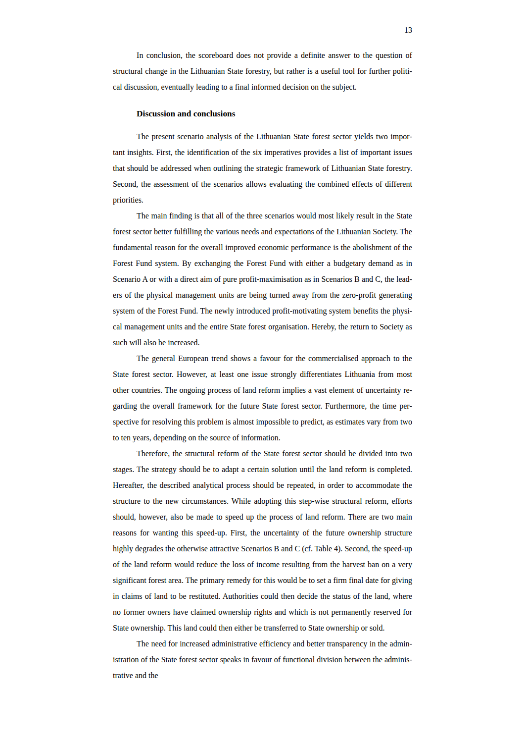13
In conclusion, the scoreboard does not provide a definite answer to the question of structural change in the Lithuanian State forestry, but rather is a useful tool for further political discussion, eventually leading to a final informed decision on the subject.
Discussion and conclusions
The present scenario analysis of the Lithuanian State forest sector yields two important insights. First, the identification of the six imperatives provides a list of important issues that should be addressed when outlining the strategic framework of Lithuanian State forestry. Second, the assessment of the scenarios allows evaluating the combined effects of different priorities.
The main finding is that all of the three scenarios would most likely result in the State forest sector better fulfilling the various needs and expectations of the Lithuanian Society. The fundamental reason for the overall improved economic performance is the abolishment of the Forest Fund system. By exchanging the Forest Fund with either a budgetary demand as in Scenario A or with a direct aim of pure profit-maximisation as in Scenarios B and C, the leaders of the physical management units are being turned away from the zero-profit generating system of the Forest Fund. The newly introduced profit-motivating system benefits the physical management units and the entire State forest organisation. Hereby, the return to Society as such will also be increased.
The general European trend shows a favour for the commercialised approach to the State forest sector. However, at least one issue strongly differentiates Lithuania from most other countries. The ongoing process of land reform implies a vast element of uncertainty regarding the overall framework for the future State forest sector. Furthermore, the time perspective for resolving this problem is almost impossible to predict, as estimates vary from two to ten years, depending on the source of information.
Therefore, the structural reform of the State forest sector should be divided into two stages. The strategy should be to adapt a certain solution until the land reform is completed. Hereafter, the described analytical process should be repeated, in order to accommodate the structure to the new circumstances. While adopting this step-wise structural reform, efforts should, however, also be made to speed up the process of land reform. There are two main reasons for wanting this speed-up. First, the uncertainty of the future ownership structure highly degrades the otherwise attractive Scenarios B and C (cf. Table 4). Second, the speed-up of the land reform would reduce the loss of income resulting from the harvest ban on a very significant forest area. The primary remedy for this would be to set a firm final date for giving in claims of land to be restituted. Authorities could then decide the status of the land, where no former owners have claimed ownership rights and which is not permanently reserved for State ownership. This land could then either be transferred to State ownership or sold.
The need for increased administrative efficiency and better transparency in the administration of the State forest sector speaks in favour of functional division between the administrative and the